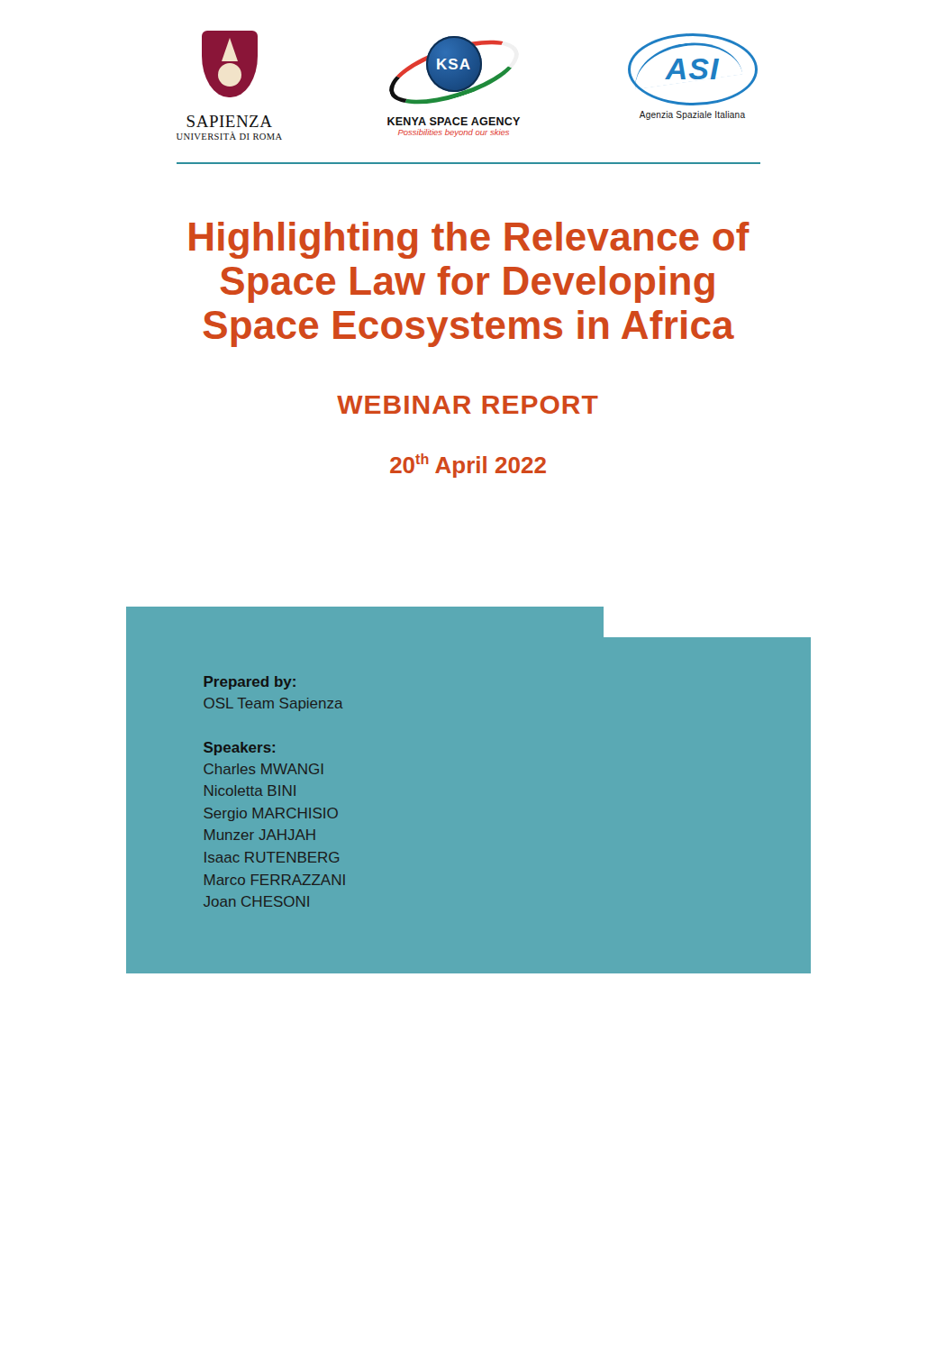SAPIENZA
UNIVERSITÀ DI ROMA
✦ ✦ ✦
KENYA SPACE AGENCY
Possibilities beyond our skies
ASI
Agenzia Spaziale Italiana
Highlighting the Relevance of Space Law for Developing Space Ecosystems in Africa
WEBINAR REPORT
20th April 2022
Prepared by:
OSL Team Sapienza
Speakers:
Charles MWANGI
Nicoletta BINI
Sergio MARCHISIO
Munzer JAHJAH
Isaac RUTENBERG
Marco FERRAZZANI
Joan CHESONI